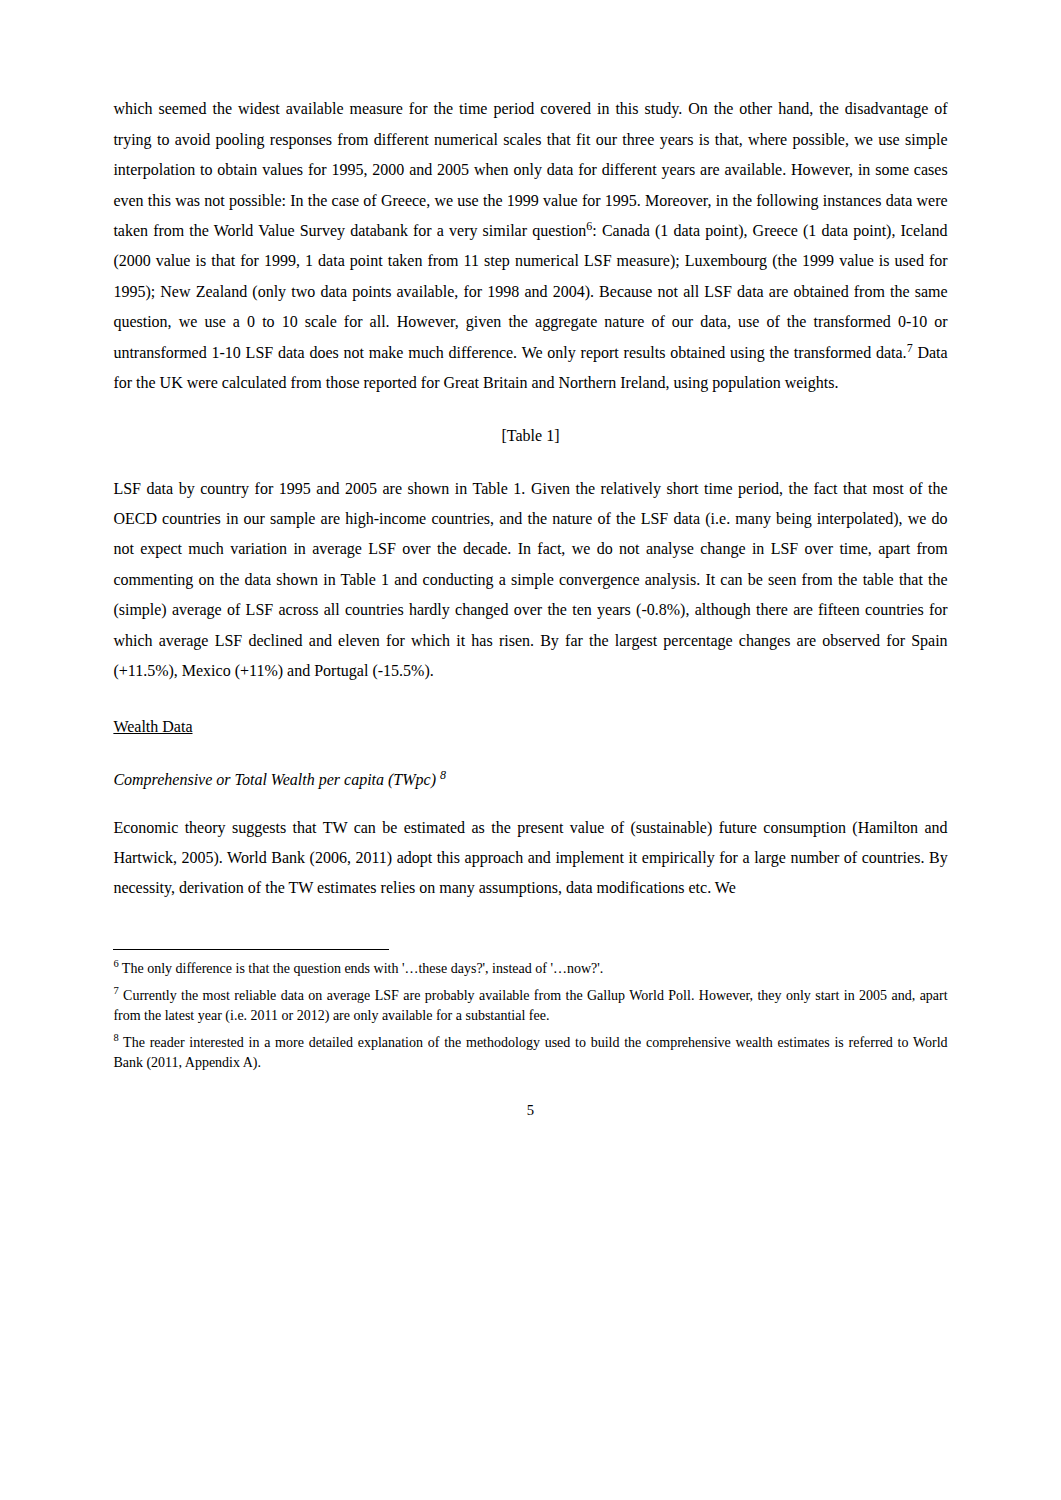which seemed the widest available measure for the time period covered in this study. On the other hand, the disadvantage of trying to avoid pooling responses from different numerical scales that fit our three years is that, where possible, we use simple interpolation to obtain values for 1995, 2000 and 2005 when only data for different years are available. However, in some cases even this was not possible: In the case of Greece, we use the 1999 value for 1995. Moreover, in the following instances data were taken from the World Value Survey databank for a very similar question6: Canada (1 data point), Greece (1 data point), Iceland (2000 value is that for 1999, 1 data point taken from 11 step numerical LSF measure); Luxembourg (the 1999 value is used for 1995); New Zealand (only two data points available, for 1998 and 2004). Because not all LSF data are obtained from the same question, we use a 0 to 10 scale for all. However, given the aggregate nature of our data, use of the transformed 0-10 or untransformed 1-10 LSF data does not make much difference. We only report results obtained using the transformed data.7 Data for the UK were calculated from those reported for Great Britain and Northern Ireland, using population weights.
[Table 1]
LSF data by country for 1995 and 2005 are shown in Table 1. Given the relatively short time period, the fact that most of the OECD countries in our sample are high-income countries, and the nature of the LSF data (i.e. many being interpolated), we do not expect much variation in average LSF over the decade. In fact, we do not analyse change in LSF over time, apart from commenting on the data shown in Table 1 and conducting a simple convergence analysis. It can be seen from the table that the (simple) average of LSF across all countries hardly changed over the ten years (-0.8%), although there are fifteen countries for which average LSF declined and eleven for which it has risen. By far the largest percentage changes are observed for Spain (+11.5%), Mexico (+11%) and Portugal (-15.5%).
Wealth Data
Comprehensive or Total Wealth per capita (TWpc) 8
Economic theory suggests that TW can be estimated as the present value of (sustainable) future consumption (Hamilton and Hartwick, 2005). World Bank (2006, 2011) adopt this approach and implement it empirically for a large number of countries. By necessity, derivation of the TW estimates relies on many assumptions, data modifications etc. We
6 The only difference is that the question ends with '…these days?', instead of '…now?'.
7 Currently the most reliable data on average LSF are probably available from the Gallup World Poll. However, they only start in 2005 and, apart from the latest year (i.e. 2011 or 2012) are only available for a substantial fee.
8 The reader interested in a more detailed explanation of the methodology used to build the comprehensive wealth estimates is referred to World Bank (2011, Appendix A).
5